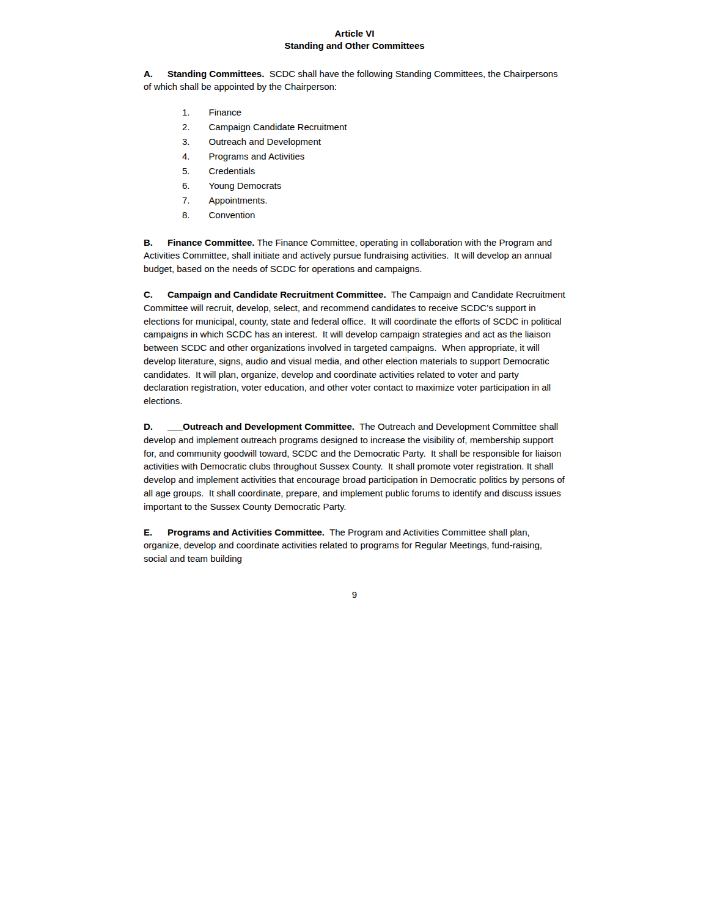Article VI Standing and Other Committees
A. Standing Committees. SCDC shall have the following Standing Committees, the Chairpersons of which shall be appointed by the Chairperson:
1. Finance
2. Campaign Candidate Recruitment
3. Outreach and Development
4. Programs and Activities
5. Credentials
6. Young Democrats
7. Appointments.
8. Convention
B. Finance Committee. The Finance Committee, operating in collaboration with the Program and Activities Committee, shall initiate and actively pursue fundraising activities. It will develop an annual budget, based on the needs of SCDC for operations and campaigns.
C. Campaign and Candidate Recruitment Committee. The Campaign and Candidate Recruitment Committee will recruit, develop, select, and recommend candidates to receive SCDC’s support in elections for municipal, county, state and federal office. It will coordinate the efforts of SCDC in political campaigns in which SCDC has an interest. It will develop campaign strategies and act as the liaison between SCDC and other organizations involved in targeted campaigns. When appropriate, it will develop literature, signs, audio and visual media, and other election materials to support Democratic candidates. It will plan, organize, develop and coordinate activities related to voter and party declaration registration, voter education, and other voter contact to maximize voter participation in all elections.
D.___Outreach and Development Committee. The Outreach and Development Committee shall develop and implement outreach programs designed to increase the visibility of, membership support for, and community goodwill toward, SCDC and the Democratic Party. It shall be responsible for liaison activities with Democratic clubs throughout Sussex County. It shall promote voter registration. It shall develop and implement activities that encourage broad participation in Democratic politics by persons of all age groups. It shall coordinate, prepare, and implement public forums to identify and discuss issues important to the Sussex County Democratic Party.
E. Programs and Activities Committee. The Program and Activities Committee shall plan, organize, develop and coordinate activities related to programs for Regular Meetings, fund-raising, social and team building
9